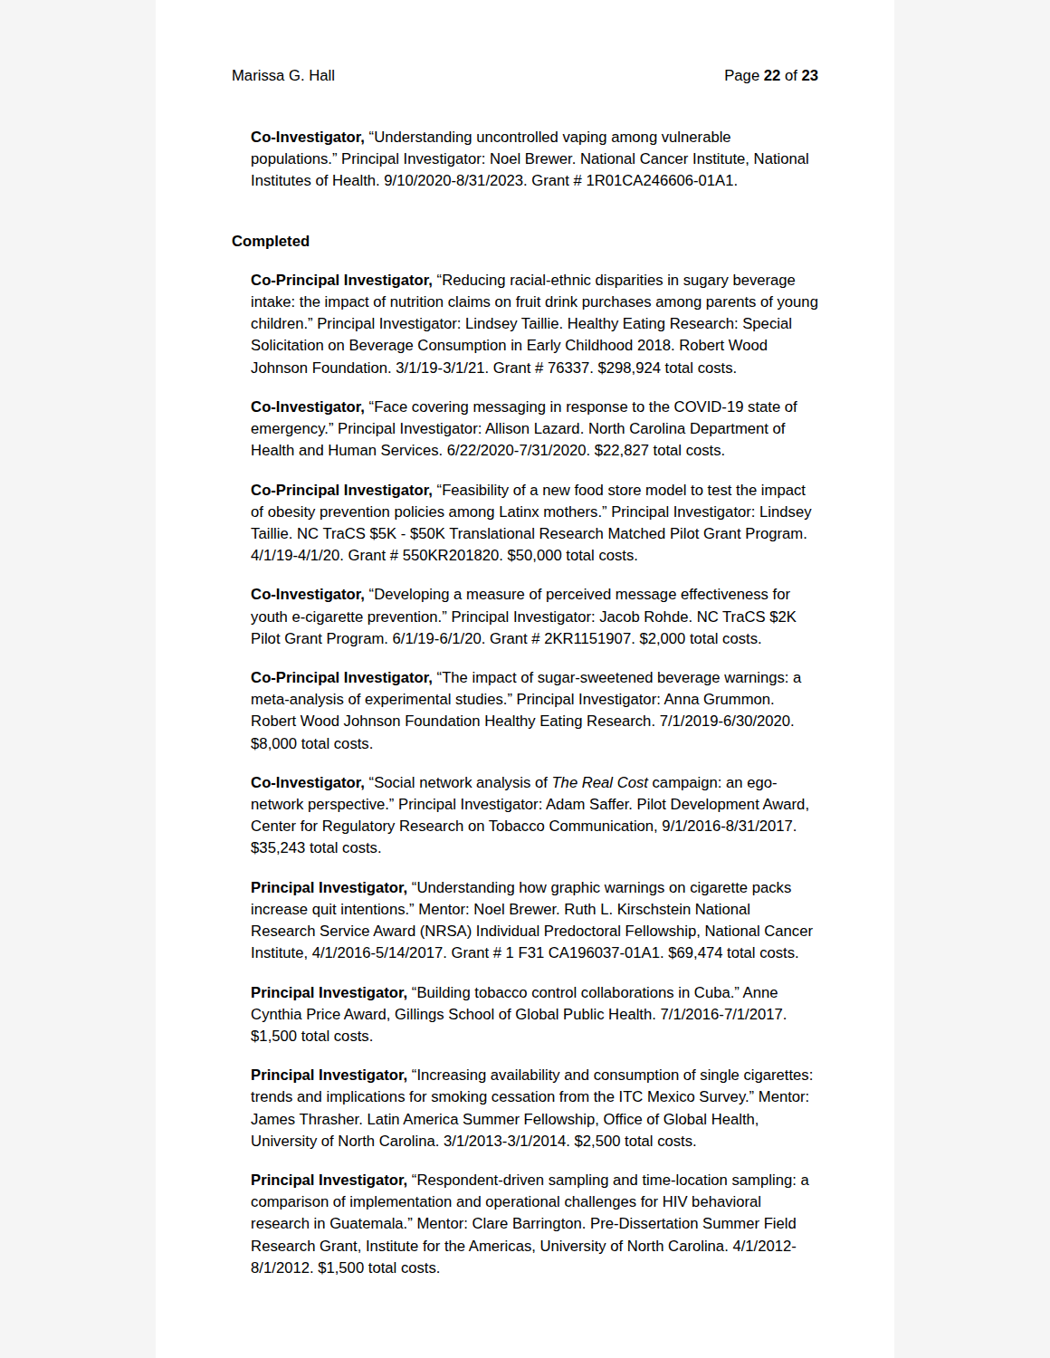Marissa G. Hall
Page 22 of 23
Co-Investigator, “Understanding uncontrolled vaping among vulnerable populations.” Principal Investigator: Noel Brewer. National Cancer Institute, National Institutes of Health. 9/10/2020-8/31/2023. Grant # 1R01CA246606-01A1.
Completed
Co-Principal Investigator, “Reducing racial-ethnic disparities in sugary beverage intake: the impact of nutrition claims on fruit drink purchases among parents of young children.” Principal Investigator: Lindsey Taillie. Healthy Eating Research: Special Solicitation on Beverage Consumption in Early Childhood 2018. Robert Wood Johnson Foundation. 3/1/19-3/1/21. Grant # 76337. $298,924 total costs.
Co-Investigator, “Face covering messaging in response to the COVID-19 state of emergency.” Principal Investigator: Allison Lazard. North Carolina Department of Health and Human Services. 6/22/2020-7/31/2020. $22,827 total costs.
Co-Principal Investigator, “Feasibility of a new food store model to test the impact of obesity prevention policies among Latinx mothers.” Principal Investigator: Lindsey Taillie. NC TraCS $5K - $50K Translational Research Matched Pilot Grant Program. 4/1/19-4/1/20. Grant # 550KR201820. $50,000 total costs.
Co-Investigator, “Developing a measure of perceived message effectiveness for youth e-cigarette prevention.” Principal Investigator: Jacob Rohde. NC TraCS $2K Pilot Grant Program. 6/1/19-6/1/20. Grant # 2KR1151907. $2,000 total costs.
Co-Principal Investigator, “The impact of sugar-sweetened beverage warnings: a meta-analysis of experimental studies.” Principal Investigator: Anna Grummon. Robert Wood Johnson Foundation Healthy Eating Research. 7/1/2019-6/30/2020. $8,000 total costs.
Co-Investigator, “Social network analysis of The Real Cost campaign: an ego-network perspective.” Principal Investigator: Adam Saffer. Pilot Development Award, Center for Regulatory Research on Tobacco Communication, 9/1/2016-8/31/2017. $35,243 total costs.
Principal Investigator, “Understanding how graphic warnings on cigarette packs increase quit intentions.” Mentor: Noel Brewer. Ruth L. Kirschstein National Research Service Award (NRSA) Individual Predoctoral Fellowship, National Cancer Institute, 4/1/2016-5/14/2017. Grant # 1 F31 CA196037-01A1. $69,474 total costs.
Principal Investigator, “Building tobacco control collaborations in Cuba.” Anne Cynthia Price Award, Gillings School of Global Public Health. 7/1/2016-7/1/2017. $1,500 total costs.
Principal Investigator, “Increasing availability and consumption of single cigarettes: trends and implications for smoking cessation from the ITC Mexico Survey.” Mentor: James Thrasher. Latin America Summer Fellowship, Office of Global Health, University of North Carolina. 3/1/2013-3/1/2014. $2,500 total costs.
Principal Investigator, “Respondent-driven sampling and time-location sampling: a comparison of implementation and operational challenges for HIV behavioral research in Guatemala.” Mentor: Clare Barrington. Pre-Dissertation Summer Field Research Grant, Institute for the Americas, University of North Carolina. 4/1/2012-8/1/2012. $1,500 total costs.